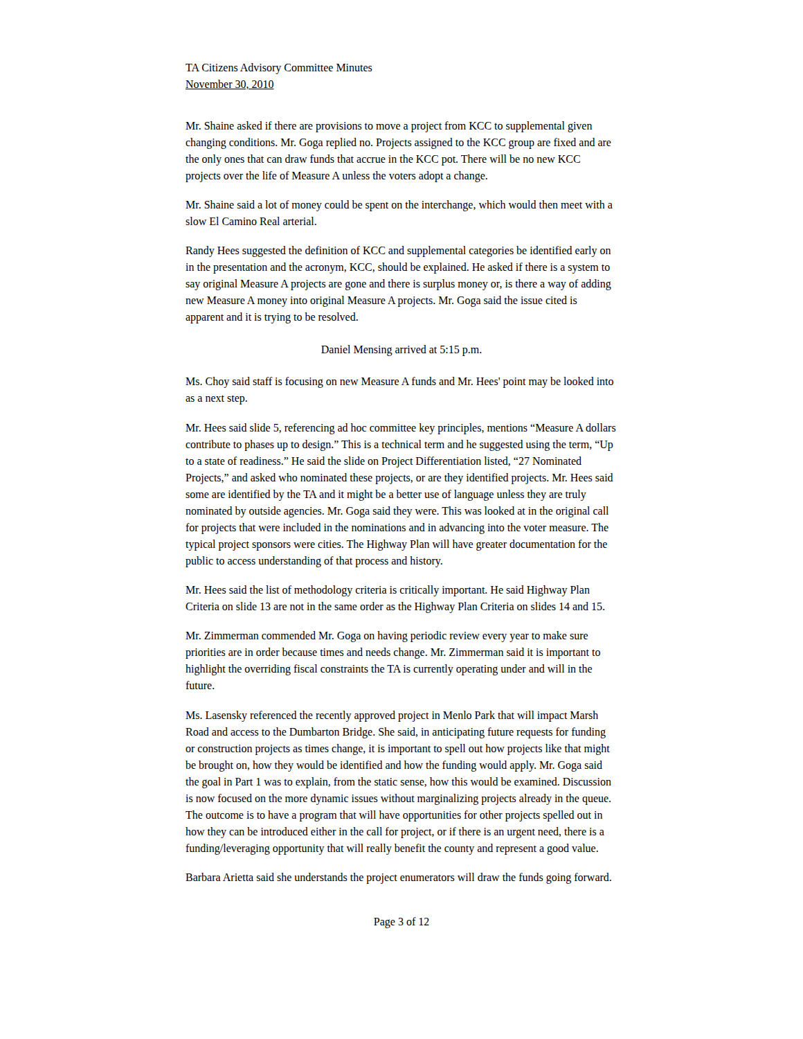TA Citizens Advisory Committee Minutes
November 30, 2010
Mr. Shaine asked if there are provisions to move a project from KCC to supplemental given changing conditions. Mr. Goga replied no. Projects assigned to the KCC group are fixed and are the only ones that can draw funds that accrue in the KCC pot. There will be no new KCC projects over the life of Measure A unless the voters adopt a change.
Mr. Shaine said a lot of money could be spent on the interchange, which would then meet with a slow El Camino Real arterial.
Randy Hees suggested the definition of KCC and supplemental categories be identified early on in the presentation and the acronym, KCC, should be explained. He asked if there is a system to say original Measure A projects are gone and there is surplus money or, is there a way of adding new Measure A money into original Measure A projects. Mr. Goga said the issue cited is apparent and it is trying to be resolved.
Daniel Mensing arrived at 5:15 p.m.
Ms. Choy said staff is focusing on new Measure A funds and Mr. Hees' point may be looked into as a next step.
Mr. Hees said slide 5, referencing ad hoc committee key principles, mentions “Measure A dollars contribute to phases up to design.” This is a technical term and he suggested using the term, “Up to a state of readiness.” He said the slide on Project Differentiation listed, “27 Nominated Projects,” and asked who nominated these projects, or are they identified projects. Mr. Hees said some are identified by the TA and it might be a better use of language unless they are truly nominated by outside agencies. Mr. Goga said they were. This was looked at in the original call for projects that were included in the nominations and in advancing into the voter measure. The typical project sponsors were cities. The Highway Plan will have greater documentation for the public to access understanding of that process and history.
Mr. Hees said the list of methodology criteria is critically important. He said Highway Plan Criteria on slide 13 are not in the same order as the Highway Plan Criteria on slides 14 and 15.
Mr. Zimmerman commended Mr. Goga on having periodic review every year to make sure priorities are in order because times and needs change. Mr. Zimmerman said it is important to highlight the overriding fiscal constraints the TA is currently operating under and will in the future.
Ms. Lasensky referenced the recently approved project in Menlo Park that will impact Marsh Road and access to the Dumbarton Bridge. She said, in anticipating future requests for funding or construction projects as times change, it is important to spell out how projects like that might be brought on, how they would be identified and how the funding would apply. Mr. Goga said the goal in Part 1 was to explain, from the static sense, how this would be examined. Discussion is now focused on the more dynamic issues without marginalizing projects already in the queue. The outcome is to have a program that will have opportunities for other projects spelled out in how they can be introduced either in the call for project, or if there is an urgent need, there is a funding/leveraging opportunity that will really benefit the county and represent a good value.
Barbara Arietta said she understands the project enumerators will draw the funds going forward.
Page 3 of 12